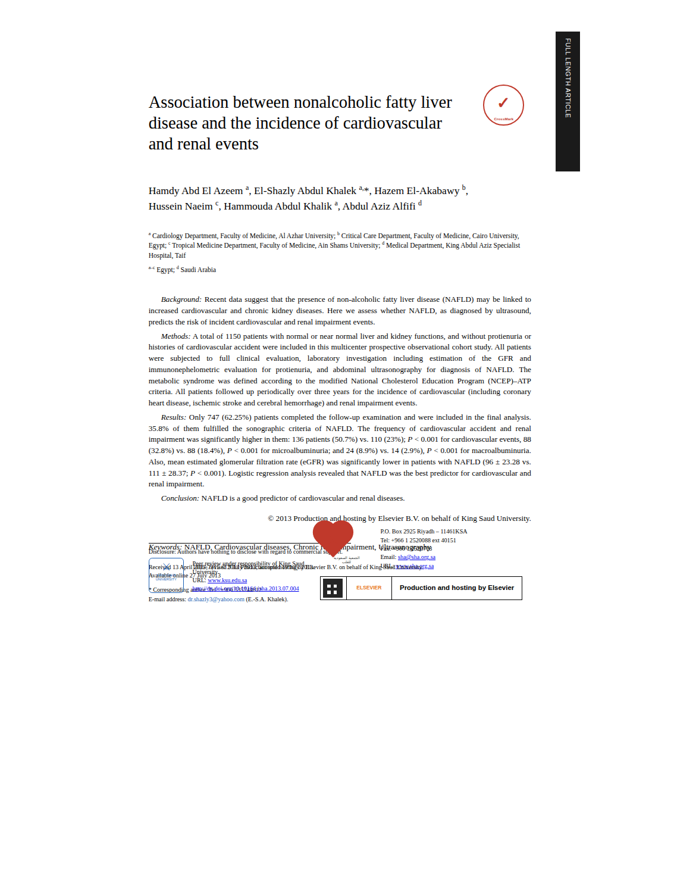FULL LENGTH ARTICLE
✓ CrossMark
Association between nonalcoholic fatty liver disease and the incidence of cardiovascular and renal events
Hamdy Abd El Azeem a, El-Shazly Abdul Khalek a,*, Hazem El-Akabawy b,
Hussein Naeim c, Hammouda Abdul Khalik a, Abdul Aziz Alfifi d
a Cardiology Department, Faculty of Medicine, Al Azhar University; b Critical Care Department, Faculty of Medicine, Cairo University, Egypt; c Tropical Medicine Department, Faculty of Medicine, Ain Shams University; d Medical Department, King Abdul Aziz Specialist Hospital, Taif
a–c Egypt; d Saudi Arabia
Background: Recent data suggest that the presence of non-alcoholic fatty liver disease (NAFLD) may be linked to increased cardiovascular and chronic kidney diseases. Here we assess whether NAFLD, as diagnosed by ultrasound, predicts the risk of incident cardiovascular and renal impairment events.
Methods: A total of 1150 patients with normal or near normal liver and kidney functions, and without protienuria or histories of cardiovascular accident were included in this multicenter prospective observational cohort study. All patients were subjected to full clinical evaluation, laboratory investigation including estimation of the GFR and immunonephelometric evaluation for protienuria, and abdominal ultrasonography for diagnosis of NAFLD. The metabolic syndrome was defined according to the modified National Cholesterol Education Program (NCEP)–ATP criteria. All patients followed up periodically over three years for the incidence of cardiovascular (including coronary heart disease, ischemic stroke and cerebral hemorrhage) and renal impairment events.
Results: Only 747 (62.25%) patients completed the follow-up examination and were included in the final analysis. 35.8% of them fulfilled the sonographic criteria of NAFLD. The frequency of cardiovascular accident and renal impairment was significantly higher in them: 136 patients (50.7%) vs. 110 (23%); P < 0.001 for cardiovascular events, 88 (32.8%) vs. 88 (18.4%), P < 0.001 for microalbuminuria; and 24 (8.9%) vs. 14 (2.9%), P < 0.001 for macroalbuminuria. Also, mean estimated glomerular filtration rate (eGFR) was significantly lower in patients with NAFLD (96 ± 23.28 vs. 111 ± 28.37; P < 0.001). Logistic regression analysis revealed that NAFLD was the best predictor for cardiovascular and renal impairment.
Conclusion: NAFLD is a good predictor of cardiovascular and renal diseases.
© 2013 Production and hosting by Elsevier B.V. on behalf of King Saud University.
Keywords: NAFLD, Cardiovascular diseases, Chronic renal impairment, Ultrasonography
Disclosure: Authors have nothing to disclose with regard to commercial support.
Received 13 April 2013; revised 9 July 2013; accepted 19 July 2013.
Available online 27 July 2013
* Corresponding author. Tel.: +966 535744812.
E-mail address: dr.shazly3@yahoo.com (E.-S.A. Khalek).
الجمعية السعودية
للقلب
P.O. Box 2925 Riyadh – 11461KSA
Tel: +966 1 2520088 ext 40151
Fax: +966 1 2520718
Email: sha@sha.org.sa
URL: www.sha.org.sa
1016–7315 © 2013 Production and hosting by Elsevier B.V. on behalf of King Saud University.
⚔ KING SAUD
UNIVERSITY
Peer review under responsibility of King Saud University.
URL: www.ksu.edu.sa
http://dx.doi.org/10.1016/j.jsha.2013.07.004
ELSEVIER
Production and hosting by Elsevier